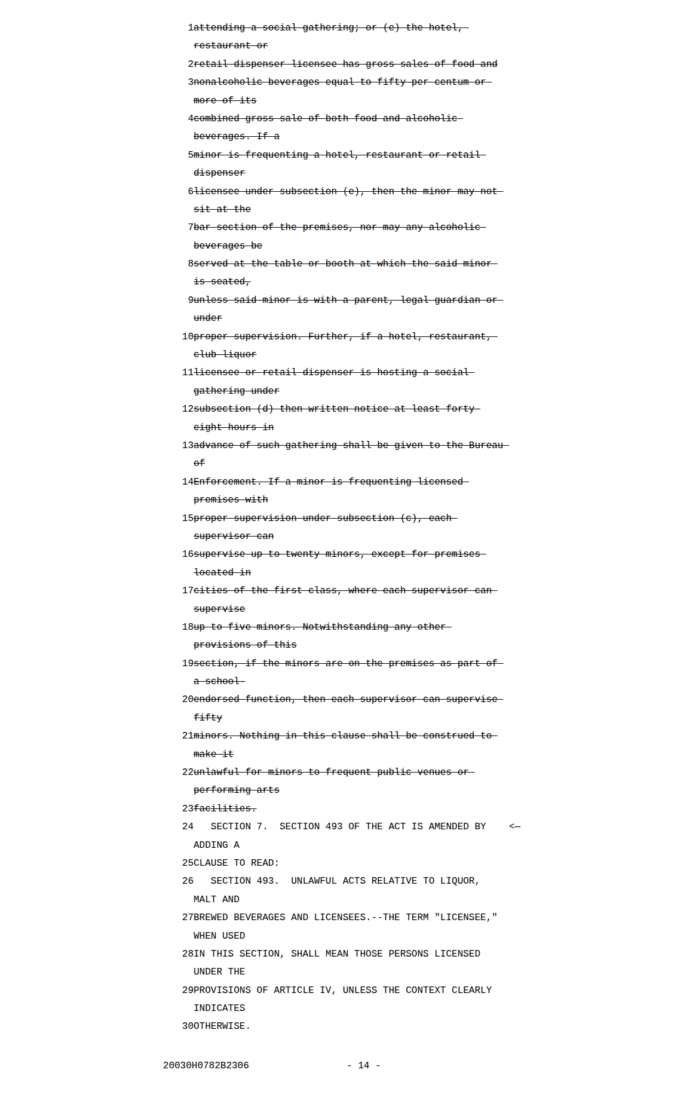| 1 | attending a social gathering; or (e) the hotel, restaurant or | |
| 2 | retail dispenser licensee has gross sales of food and | |
| 3 | nonalcoholic beverages equal to fifty per centum or more of its | |
| 4 | combined gross sale of both food and alcoholic beverages. If a | |
| 5 | minor is frequenting a hotel, restaurant or retail dispenser | |
| 6 | licensee under subsection (e), then the minor may not sit at the | |
| 7 | bar section of the premises, nor may any alcoholic beverages be | |
| 8 | served at the table or booth at which the said minor is seated, | |
| 9 | unless said minor is with a parent, legal guardian or under | |
| 10 | proper supervision. Further, if a hotel, restaurant, club liquor | |
| 11 | licensee or retail dispenser is hosting a social gathering under | |
| 12 | subsection (d) then written notice at least forty-eight hours in | |
| 13 | advance of such gathering shall be given to the Bureau of | |
| 14 | Enforcement. If a minor is frequenting licensed premises with | |
| 15 | proper supervision under subsection (c), each supervisor can | |
| 16 | supervise up to twenty minors, except for premises located in | |
| 17 | cities of the first class, where each supervisor can supervise | |
| 18 | up to five minors. Notwithstanding any other provisions of this | |
| 19 | section, if the minors are on the premises as part of a school- | |
| 20 | endorsed function, then each supervisor can supervise fifty | |
| 21 | minors. Nothing in this clause shall be construed to make it | |
| 22 | unlawful for minors to frequent public venues or performing arts | |
| 23 | facilities. | |
| 24 | SECTION 7. SECTION 493 OF THE ACT IS AMENDED BY ADDING A | <— |
| 25 | CLAUSE TO READ: | |
| 26 | SECTION 493. UNLAWFUL ACTS RELATIVE TO LIQUOR, MALT AND | |
| 27 | BREWED BEVERAGES AND LICENSEES.--THE TERM "LICENSEE," WHEN USED | |
| 28 | IN THIS SECTION, SHALL MEAN THOSE PERSONS LICENSED UNDER THE | |
| 29 | PROVISIONS OF ARTICLE IV, UNLESS THE CONTEXT CLEARLY INDICATES | |
| 30 | OTHERWISE. | |
20030H0782B2306 - 14 -